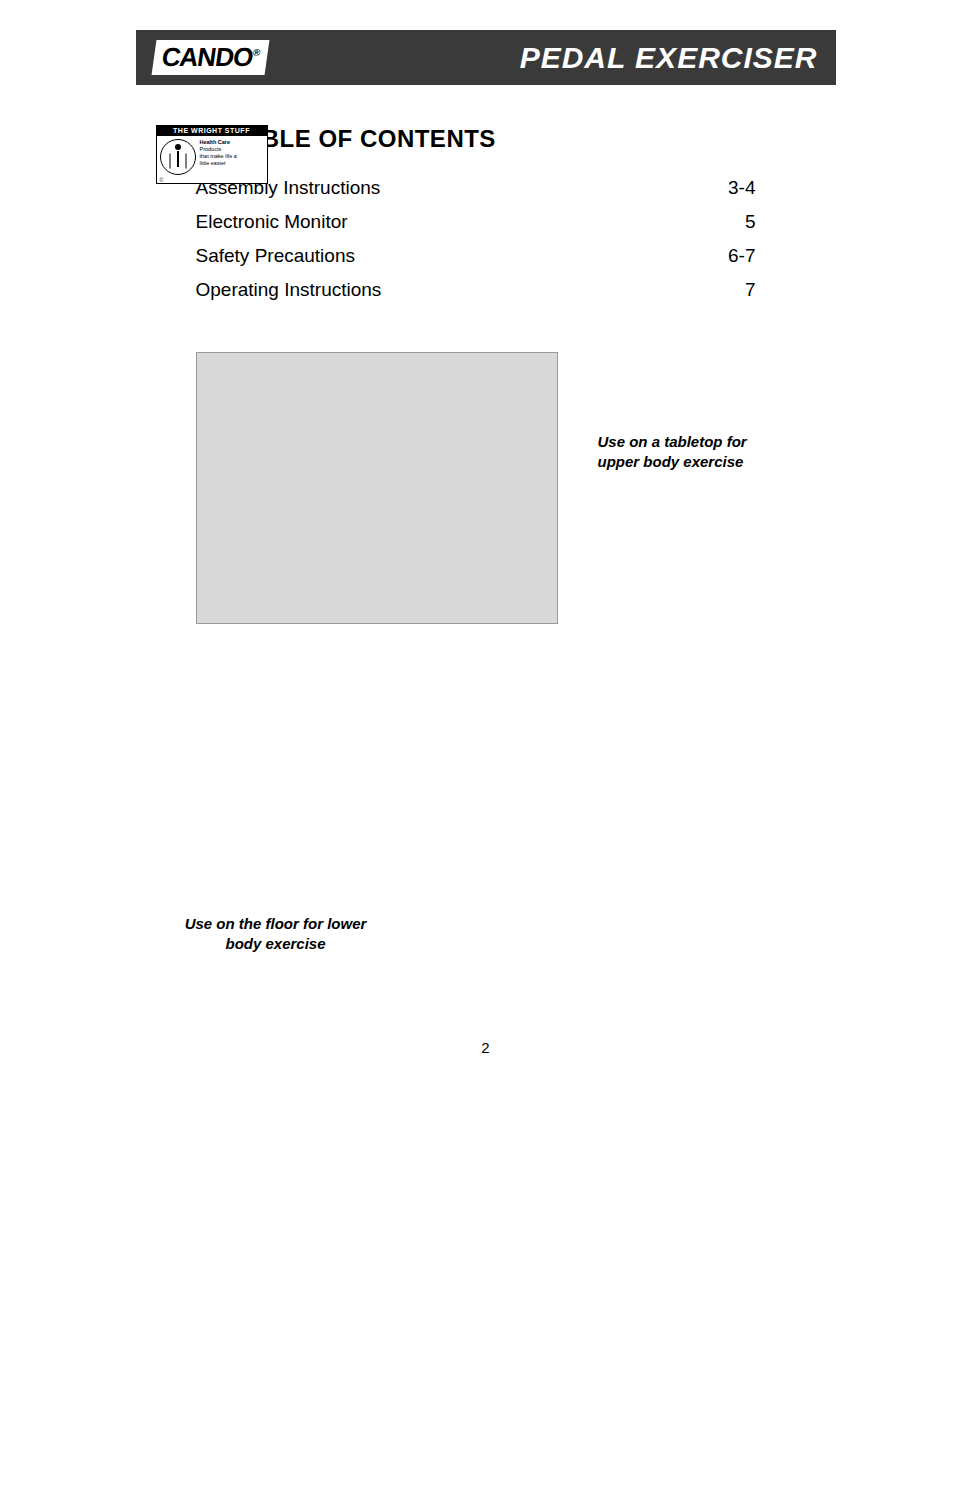CANDO®
PEDAL EXERCISER
THE WRIGHT STUFF
Health Care
Products
that make life a
little easier
©
TABLE OF CONTENTS
| Assembly Instructions | 3-4 |
| Electronic Monitor | 5 |
| Safety Precautions | 6-7 |
| Operating Instructions | 7 |
Use on a tabletop for upper body exercise
Use on the floor for lower body exercise
2